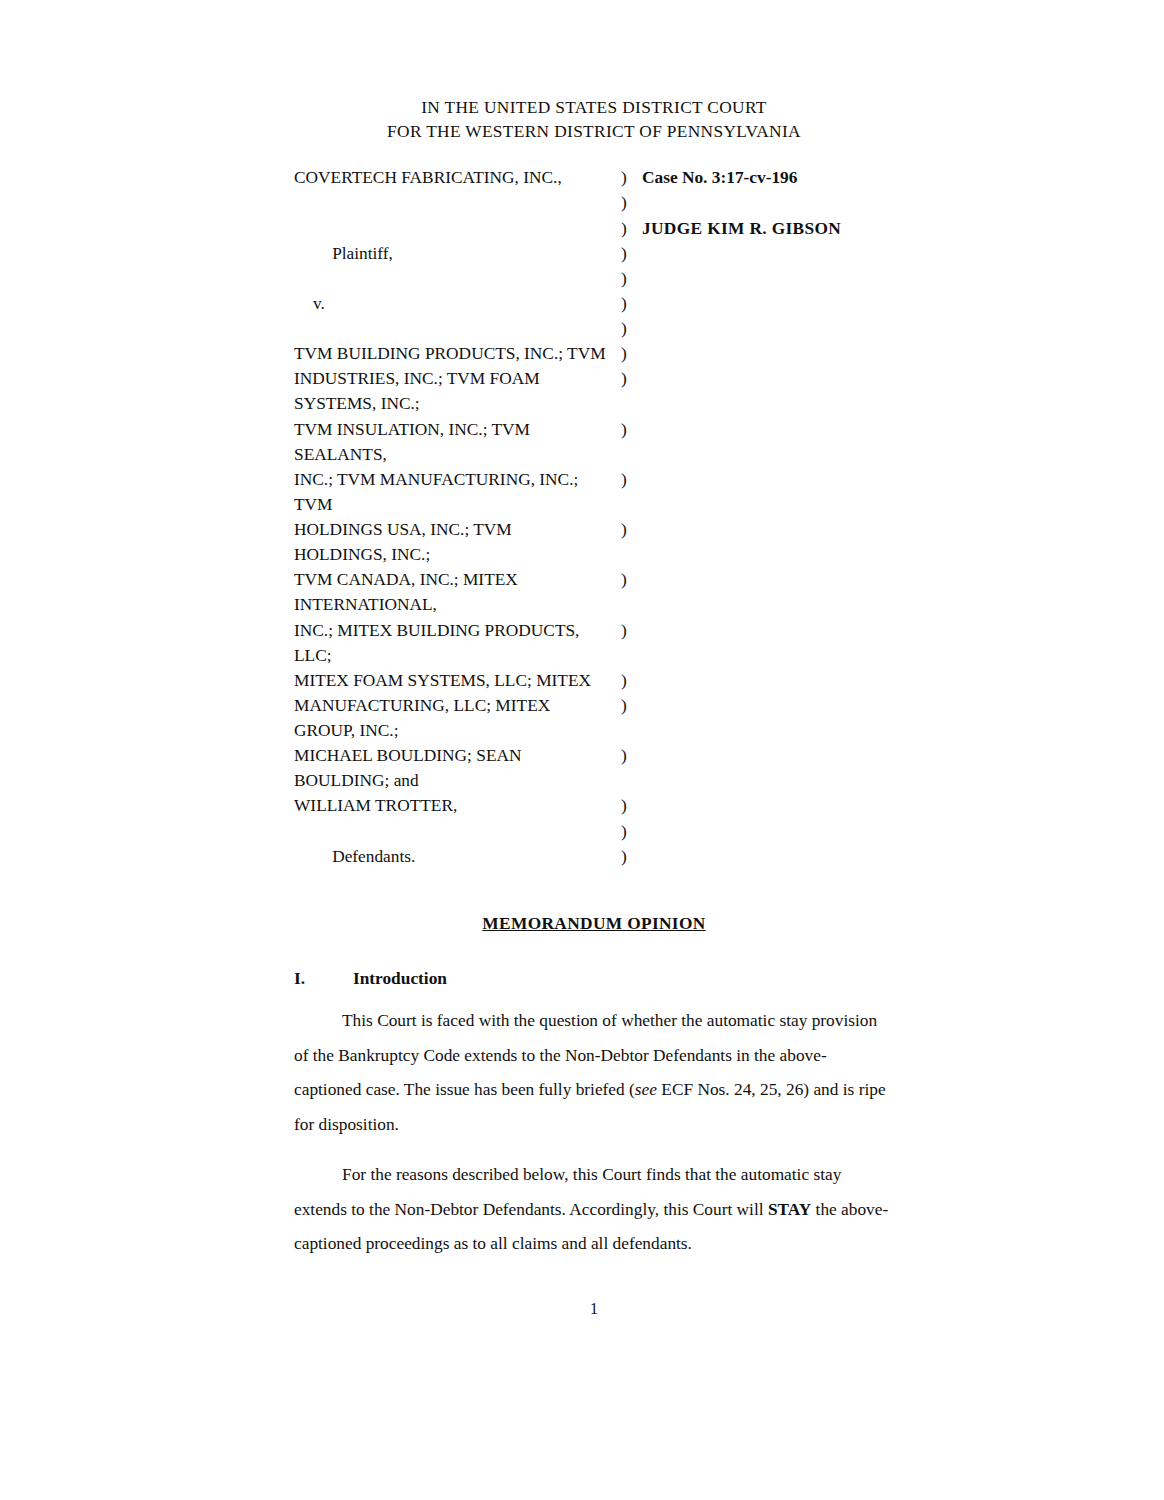IN THE UNITED STATES DISTRICT COURT
FOR THE WESTERN DISTRICT OF PENNSYLVANIA
| COVERTECH FABRICATING, INC., | ) | Case No. 3:17-cv-196 |
| | ) | |
| | ) | JUDGE KIM R. GIBSON |
| Plaintiff, | ) | |
| | ) | |
| v. | ) | |
| | ) | |
| TVM BUILDING PRODUCTS, INC.; TVM | ) | |
| INDUSTRIES, INC.; TVM FOAM SYSTEMS, INC.; | ) | |
| TVM INSULATION, INC.; TVM SEALANTS, | ) | |
| INC.; TVM MANUFACTURING, INC.; TVM | ) | |
| HOLDINGS USA, INC.; TVM HOLDINGS, INC.; | ) | |
| TVM CANADA, INC.; MITEX INTERNATIONAL, | ) | |
| INC.; MITEX BUILDING PRODUCTS, LLC; | ) | |
| MITEX FOAM SYSTEMS, LLC; MITEX | ) | |
| MANUFACTURING, LLC; MITEX GROUP, INC.; | ) | |
| MICHAEL BOULDING; SEAN BOULDING; and | ) | |
| WILLIAM TROTTER, | ) | |
| | ) | |
| Defendants. | ) | |
MEMORANDUM OPINION
I. Introduction
This Court is faced with the question of whether the automatic stay provision of the Bankruptcy Code extends to the Non-Debtor Defendants in the above-captioned case. The issue has been fully briefed (see ECF Nos. 24, 25, 26) and is ripe for disposition.
For the reasons described below, this Court finds that the automatic stay extends to the Non-Debtor Defendants. Accordingly, this Court will STAY the above-captioned proceedings as to all claims and all defendants.
1